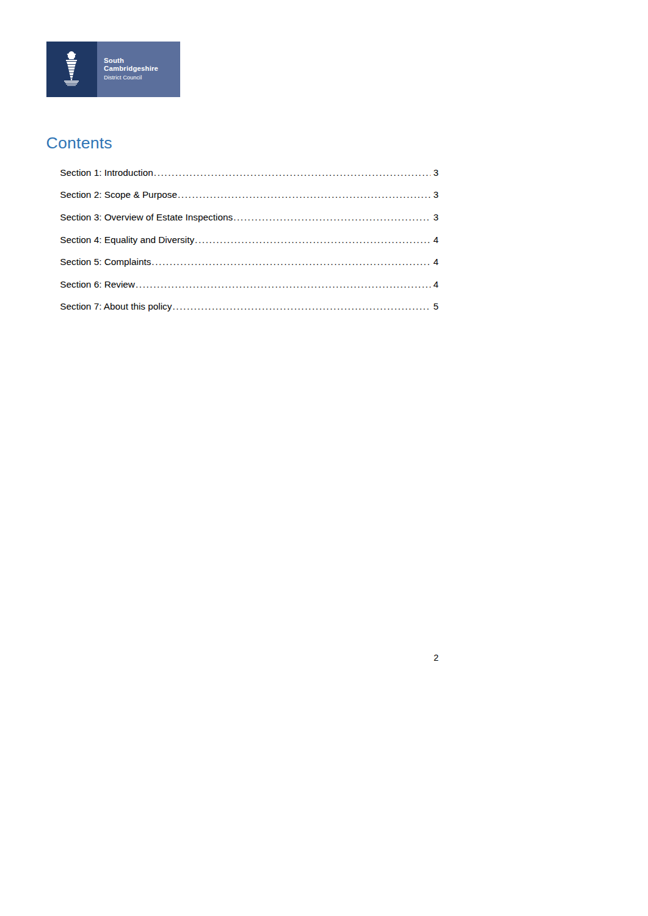South
Cambridgeshire
District Council
Contents
Section 1: Introduction .................................................................................................. 3
Section 2: Scope & Purpose .......................................................................................... 3
Section 3: Overview of Estate Inspections ....................................................................... 3
Section 4: Equality and Diversity ..................................................................................... 4
Section 5: Complaints ................................................................................................... 4
Section 6: Review .......................................................................................................... 4
Section 7: About this policy ........................................................................................... 5
2